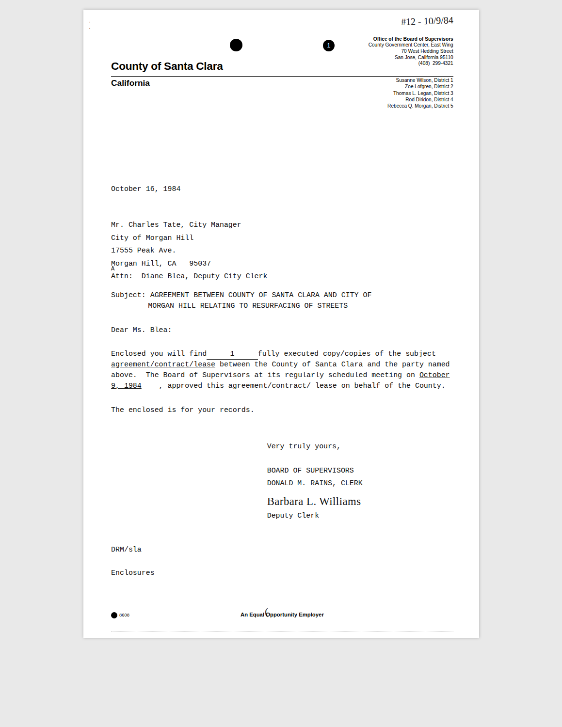#12 - 10/9/84
·
·
1
Office of the Board of Supervisors
County Government Center, East Wing
70 West Hedding Street
San Jose, California 95110
(408) 299-4321
County of Santa Clara
California
Susanne Wilson, District 1
Zoe Lofgren, District 2
Thomas L. Legan, District 3
Rod Diridon, District 4
Rebecca Q. Morgan, District 5
October 16, 1984
Mr. Charles Tate, City Manager
City of Morgan Hill
17555 Peak Ave.
Morgan Hill, CA 95037
A Attn: Diane Blea, Deputy City Clerk
Subject: AGREEMENT BETWEEN COUNTY OF SANTA CLARA AND CITY OF MORGAN HILL RELATING TO RESURFACING OF STREETS
Dear Ms. Blea:
Enclosed you will find1fully executed copy/copies of the subject agreement/contract/lease between the County of Santa Clara and the party named above. The Board of Supervisors at its regularly scheduled meeting on October 9, 1984 , approved this agreement/contract/ lease on behalf of the County.
The enclosed is for your records.
Very truly yours,
BOARD OF SUPERVISORS
DONALD M. RAINS, CLERK
Barbara L. Williams
Deputy Clerk
DRM/sla
Enclosures
(
8608 An Equal Opportunity Employer